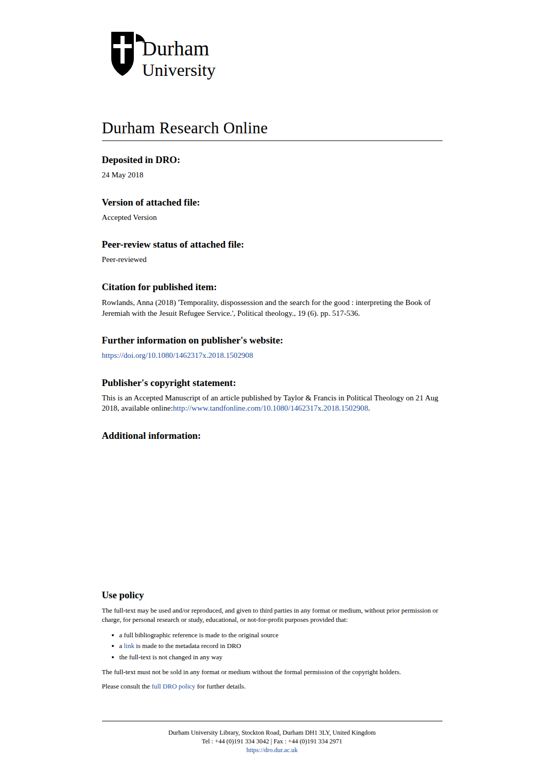Durham University Durham University
Durham Research Online
Deposited in DRO:
24 May 2018
Version of attached file:
Accepted Version
Peer-review status of attached file:
Peer-reviewed
Citation for published item:
Rowlands, Anna (2018) 'Temporality, dispossession and the search for the good : interpreting the Book of Jeremiah with the Jesuit Refugee Service.', Political theology., 19 (6). pp. 517-536.
Further information on publisher's website:
https://doi.org/10.1080/1462317x.2018.1502908
Publisher's copyright statement:
This is an Accepted Manuscript of an article published by Taylor & Francis in Political Theology on 21 Aug 2018, available online:http://www.tandfonline.com/10.1080/1462317x.2018.1502908.
Additional information:
Use policy
The full-text may be used and/or reproduced, and given to third parties in any format or medium, without prior permission or charge, for personal research or study, educational, or not-for-profit purposes provided that:
a full bibliographic reference is made to the original source
a link is made to the metadata record in DRO
the full-text is not changed in any way
The full-text must not be sold in any format or medium without the formal permission of the copyright holders.
Please consult the full DRO policy for further details.
Durham University Library, Stockton Road, Durham DH1 3LY, United Kingdom
Tel : +44 (0)191 334 3042 | Fax : +44 (0)191 334 2971
https://dro.dur.ac.uk